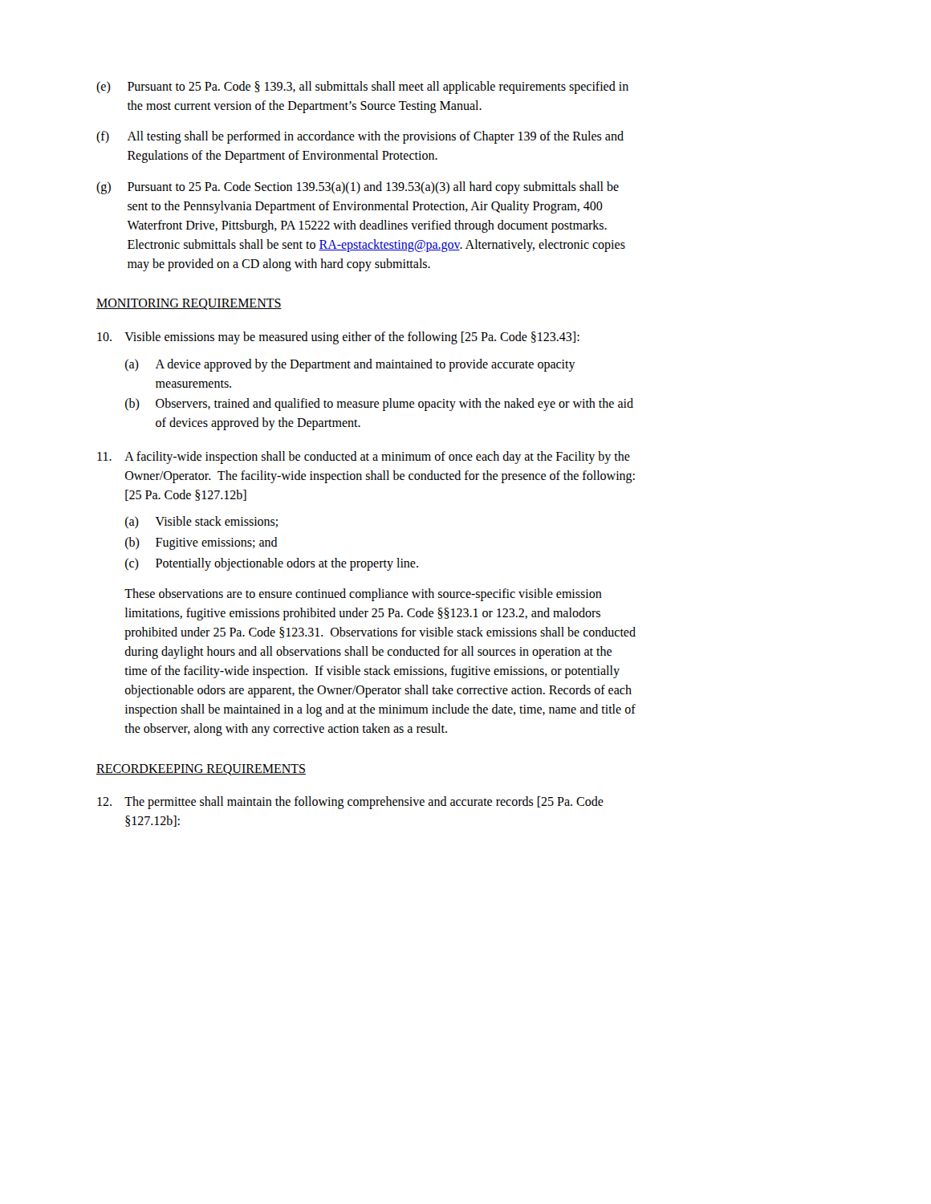(e) Pursuant to 25 Pa. Code § 139.3, all submittals shall meet all applicable requirements specified in the most current version of the Department’s Source Testing Manual.
(f) All testing shall be performed in accordance with the provisions of Chapter 139 of the Rules and Regulations of the Department of Environmental Protection.
(g) Pursuant to 25 Pa. Code Section 139.53(a)(1) and 139.53(a)(3) all hard copy submittals shall be sent to the Pennsylvania Department of Environmental Protection, Air Quality Program, 400 Waterfront Drive, Pittsburgh, PA 15222 with deadlines verified through document postmarks. Electronic submittals shall be sent to RA-epstacktesting@pa.gov. Alternatively, electronic copies may be provided on a CD along with hard copy submittals.
MONITORING REQUIREMENTS
10. Visible emissions may be measured using either of the following [25 Pa. Code §123.43]:
(a) A device approved by the Department and maintained to provide accurate opacity measurements.
(b) Observers, trained and qualified to measure plume opacity with the naked eye or with the aid of devices approved by the Department.
11. A facility-wide inspection shall be conducted at a minimum of once each day at the Facility by the Owner/Operator. The facility-wide inspection shall be conducted for the presence of the following: [25 Pa. Code §127.12b]
(a) Visible stack emissions;
(b) Fugitive emissions; and
(c) Potentially objectionable odors at the property line.
These observations are to ensure continued compliance with source-specific visible emission limitations, fugitive emissions prohibited under 25 Pa. Code §§123.1 or 123.2, and malodors prohibited under 25 Pa. Code §123.31. Observations for visible stack emissions shall be conducted during daylight hours and all observations shall be conducted for all sources in operation at the time of the facility-wide inspection. If visible stack emissions, fugitive emissions, or potentially objectionable odors are apparent, the Owner/Operator shall take corrective action. Records of each inspection shall be maintained in a log and at the minimum include the date, time, name and title of the observer, along with any corrective action taken as a result.
RECORDKEEPING REQUIREMENTS
12. The permittee shall maintain the following comprehensive and accurate records [25 Pa. Code §127.12b]: